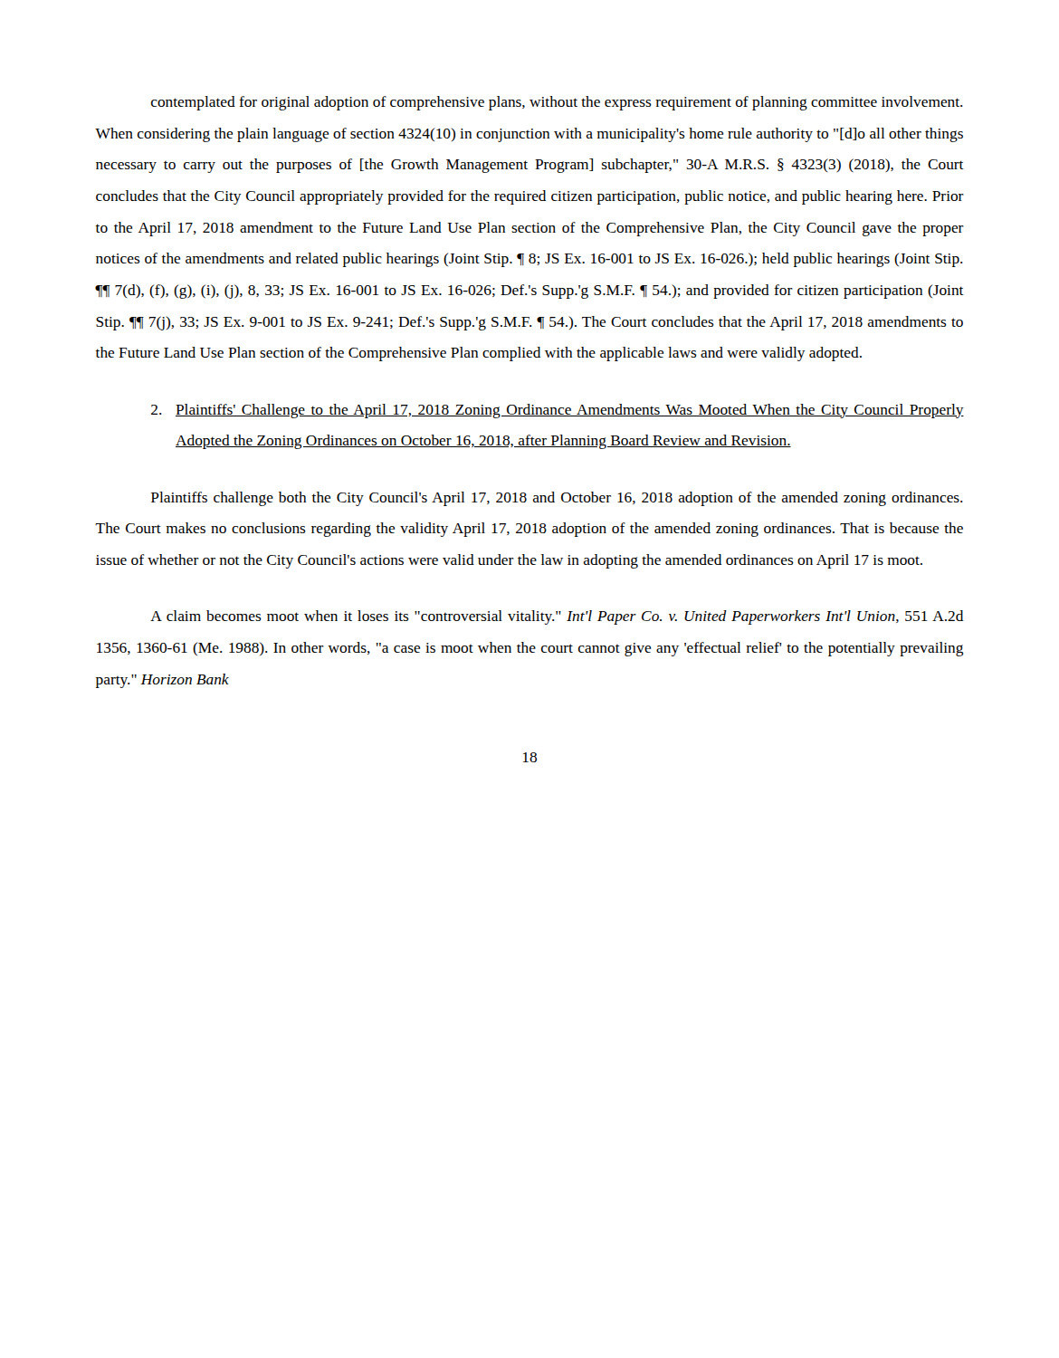contemplated for original adoption of comprehensive plans, without the express requirement of planning committee involvement. When considering the plain language of section 4324(10) in conjunction with a municipality's home rule authority to "[d]o all other things necessary to carry out the purposes of [the Growth Management Program] subchapter," 30-A M.R.S. § 4323(3) (2018), the Court concludes that the City Council appropriately provided for the required citizen participation, public notice, and public hearing here. Prior to the April 17, 2018 amendment to the Future Land Use Plan section of the Comprehensive Plan, the City Council gave the proper notices of the amendments and related public hearings (Joint Stip. ¶ 8; JS Ex. 16-001 to JS Ex. 16-026.); held public hearings (Joint Stip. ¶¶ 7(d), (f), (g), (i), (j), 8, 33; JS Ex. 16-001 to JS Ex. 16-026; Def.'s Supp.'g S.M.F. ¶ 54.); and provided for citizen participation (Joint Stip. ¶¶ 7(j), 33; JS Ex. 9-001 to JS Ex. 9-241; Def.'s Supp.'g S.M.F. ¶ 54.). The Court concludes that the April 17, 2018 amendments to the Future Land Use Plan section of the Comprehensive Plan complied with the applicable laws and were validly adopted.
2. Plaintiffs' Challenge to the April 17, 2018 Zoning Ordinance Amendments Was Mooted When the City Council Properly Adopted the Zoning Ordinances on October 16, 2018, after Planning Board Review and Revision.
Plaintiffs challenge both the City Council's April 17, 2018 and October 16, 2018 adoption of the amended zoning ordinances. The Court makes no conclusions regarding the validity April 17, 2018 adoption of the amended zoning ordinances. That is because the issue of whether or not the City Council's actions were valid under the law in adopting the amended ordinances on April 17 is moot.
A claim becomes moot when it loses its "controversial vitality." Int'l Paper Co. v. United Paperworkers Int'l Union, 551 A.2d 1356, 1360-61 (Me. 1988). In other words, "a case is moot when the court cannot give any 'effectual relief' to the potentially prevailing party." Horizon Bank
18